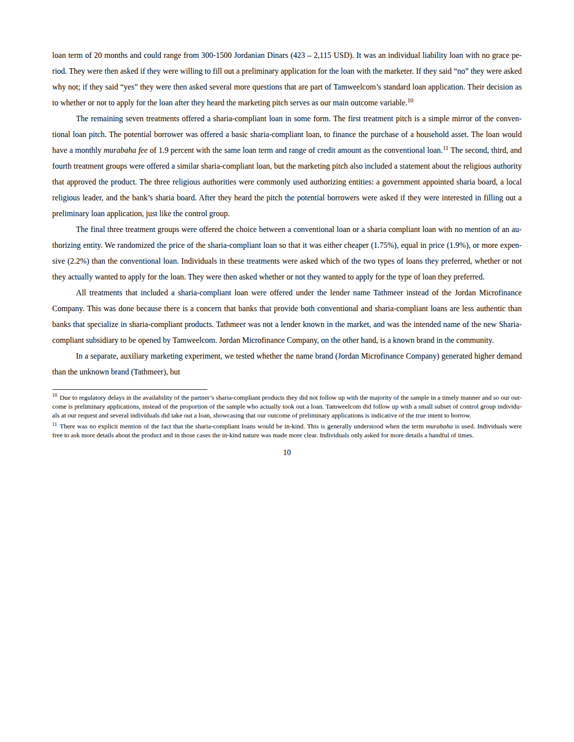loan term of 20 months and could range from 300-1500 Jordanian Dinars (423 – 2,115 USD). It was an individual liability loan with no grace period. They were then asked if they were willing to fill out a preliminary application for the loan with the marketer. If they said “no” they were asked why not; if they said “yes” they were then asked several more questions that are part of Tamweelcom’s standard loan application. Their decision as to whether or not to apply for the loan after they heard the marketing pitch serves as our main outcome variable.10
The remaining seven treatments offered a sharia-compliant loan in some form. The first treatment pitch is a simple mirror of the conventional loan pitch. The potential borrower was offered a basic sharia-compliant loan, to finance the purchase of a household asset. The loan would have a monthly murabaha fee of 1.9 percent with the same loan term and range of credit amount as the conventional loan.11 The second, third, and fourth treatment groups were offered a similar sharia-compliant loan, but the marketing pitch also included a statement about the religious authority that approved the product. The three religious authorities were commonly used authorizing entities: a government appointed sharia board, a local religious leader, and the bank’s sharia board. After they heard the pitch the potential borrowers were asked if they were interested in filling out a preliminary loan application, just like the control group.
The final three treatment groups were offered the choice between a conventional loan or a sharia compliant loan with no mention of an authorizing entity. We randomized the price of the sharia-compliant loan so that it was either cheaper (1.75%), equal in price (1.9%), or more expensive (2.2%) than the conventional loan. Individuals in these treatments were asked which of the two types of loans they preferred, whether or not they actually wanted to apply for the loan. They were then asked whether or not they wanted to apply for the type of loan they preferred.
All treatments that included a sharia-compliant loan were offered under the lender name Tathmeer instead of the Jordan Microfinance Company. This was done because there is a concern that banks that provide both conventional and sharia-compliant loans are less authentic than banks that specialize in sharia-compliant products. Tathmeer was not a lender known in the market, and was the intended name of the new Sharia-compliant subsidiary to be opened by Tamweelcom. Jordan Microfinance Company, on the other hand, is a known brand in the community.
In a separate, auxiliary marketing experiment, we tested whether the name brand (Jordan Microfinance Company) generated higher demand than the unknown brand (Tathmeer), but
10 Due to regulatory delays in the availability of the partner’s sharia-compliant products they did not follow up with the majority of the sample in a timely manner and so our outcome is preliminary applications, instead of the proportion of the sample who actually took out a loan. Tamweelcom did follow up with a small subset of control group individuals at our request and several individuals did take out a loan, showcasing that our outcome of preliminary applications is indicative of the true intent to borrow.
11 There was no explicit mention of the fact that the sharia-compliant loans would be in-kind. This is generally understood when the term murabaha is used. Individuals were free to ask more details about the product and in those cases the in-kind nature was made more clear. Individuals only asked for more details a handful of times.
10